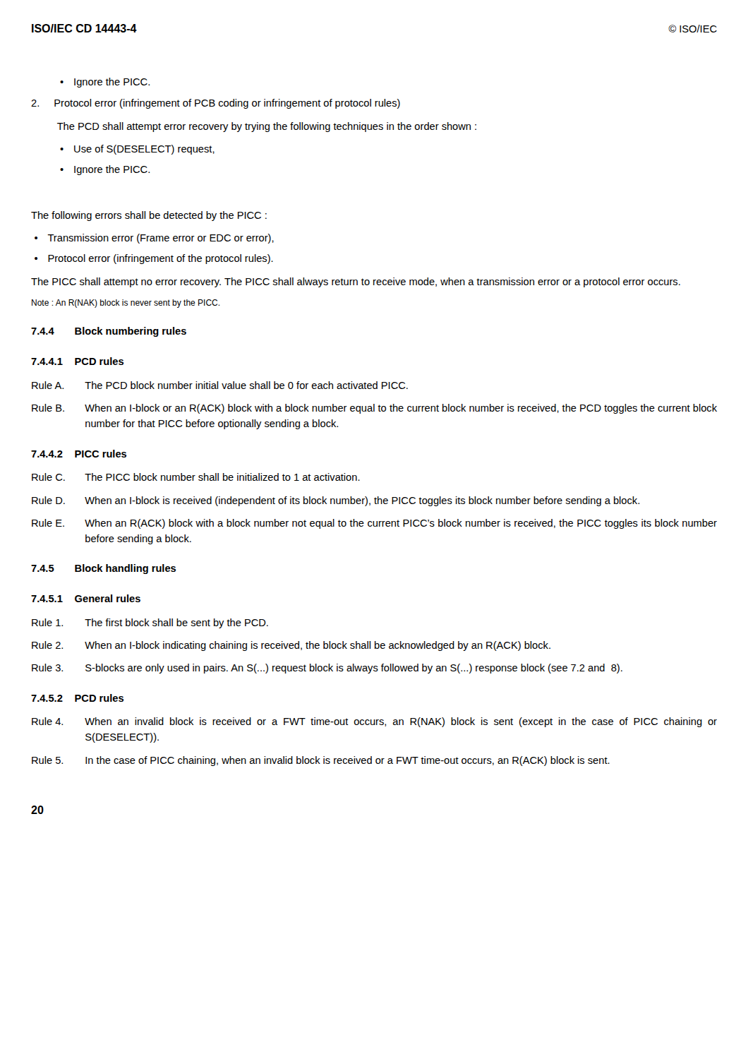ISO/IEC CD 14443-4 © ISO/IEC
Ignore the PICC.
2. Protocol error (infringement of PCB coding or infringement of protocol rules)
The PCD shall attempt error recovery by trying the following techniques in the order shown :
Use of S(DESELECT) request,
Ignore the PICC.
The following errors shall be detected by the PICC :
Transmission error (Frame error or EDC or error),
Protocol error (infringement of the protocol rules).
The PICC shall attempt no error recovery. The PICC shall always return to receive mode, when a transmission error or a protocol error occurs.
Note : An R(NAK) block is never sent by the PICC.
7.4.4 Block numbering rules
7.4.4.1 PCD rules
Rule A. The PCD block number initial value shall be 0 for each activated PICC.
Rule B. When an I-block or an R(ACK) block with a block number equal to the current block number is received, the PCD toggles the current block number for that PICC before optionally sending a block.
7.4.4.2 PICC rules
Rule C. The PICC block number shall be initialized to 1 at activation.
Rule D. When an I-block is received (independent of its block number), the PICC toggles its block number before sending a block.
Rule E. When an R(ACK) block with a block number not equal to the current PICC’s block number is received, the PICC toggles its block number before sending a block.
7.4.5 Block handling rules
7.4.5.1 General rules
Rule 1. The first block shall be sent by the PCD.
Rule 2. When an I-block indicating chaining is received, the block shall be acknowledged by an R(ACK) block.
Rule 3. S-blocks are only used in pairs. An S(...) request block is always followed by an S(...) response block (see 7.2 and 8).
7.4.5.2 PCD rules
Rule 4. When an invalid block is received or a FWT time-out occurs, an R(NAK) block is sent (except in the case of PICC chaining or S(DESELECT)).
Rule 5. In the case of PICC chaining, when an invalid block is received or a FWT time-out occurs, an R(ACK) block is sent.
20